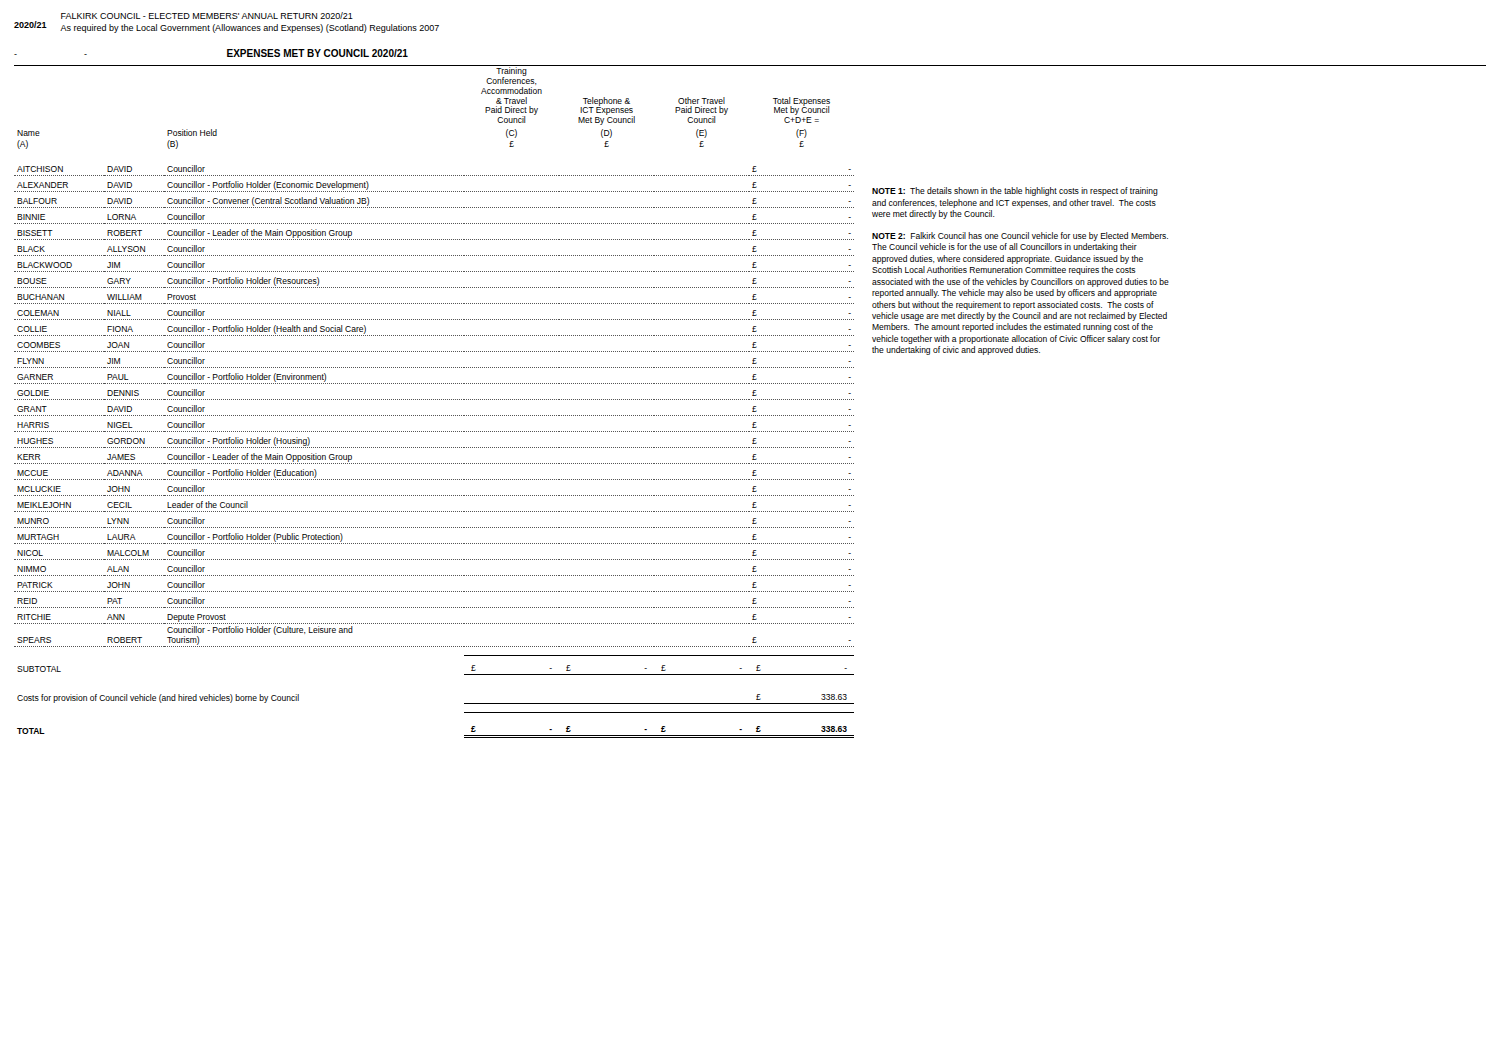2020/21
FALKIRK COUNCIL - ELECTED MEMBERS' ANNUAL RETURN 2020/21
As required by the Local Government (Allowances and Expenses) (Scotland) Regulations 2007
-- EXPENSES MET BY COUNCIL 2020/21
| | | | Training Conferences, Accommodation & Travel Paid Direct by Council | Telephone & ICT Expenses Met By Council | Other Travel Paid Direct by Council | Total Expenses Met by Council C+D+E = |
| --- | --- | --- | --- | --- | --- | --- |
| Name (A) | | Position Held (B) | (C) £ | (D) £ | (E) £ | (F) £ |
| AITCHISON | DAVID | Councillor | | | | £ - |
| ALEXANDER | DAVID | Councillor - Portfolio Holder (Economic Development) | | | | £ - |
| BALFOUR | DAVID | Councillor - Convener (Central Scotland Valuation JB) | | | | £ - |
| BINNIE | LORNA | Councillor | | | | £ - |
| BISSETT | ROBERT | Councillor - Leader of the Main Opposition Group | | | | £ - |
| BLACK | ALLYSON | Councillor | | | | £ - |
| BLACKWOOD | JIM | Councillor | | | | £ - |
| BOUSE | GARY | Councillor - Portfolio Holder (Resources) | | | | £ - |
| BUCHANAN | WILLIAM | Provost | | | | £ - |
| COLEMAN | NIALL | Councillor | | | | £ - |
| COLLIE | FIONA | Councillor - Portfolio Holder (Health and Social Care) | | | | £ - |
| COOMBES | JOAN | Councillor | | | | £ - |
| FLYNN | JIM | Councillor | | | | £ - |
| GARNER | PAUL | Councillor - Portfolio Holder (Environment) | | | | £ - |
| GOLDIE | DENNIS | Councillor | | | | £ - |
| GRANT | DAVID | Councillor | | | | £ - |
| HARRIS | NIGEL | Councillor | | | | £ - |
| HUGHES | GORDON | Councillor - Portfolio Holder (Housing) | | | | £ - |
| KERR | JAMES | Councillor - Leader of the Main Opposition Group | | | | £ - |
| MCCUE | ADANNA | Councillor - Portfolio Holder (Education) | | | | £ - |
| MCLUCKIE | JOHN | Councillor | | | | £ - |
| MEIKLEJOHN | CECIL | Leader of the Council | | | | £ - |
| MUNRO | LYNN | Councillor | | | | £ - |
| MURTAGH | LAURA | Councillor - Portfolio Holder (Public Protection) | | | | £ - |
| NICOL | MALCOLM | Councillor | | | | £ - |
| NIMMO | ALAN | Councillor | | | | £ - |
| PATRICK | JOHN | Councillor | | | | £ - |
| REID | PAT | Councillor | | | | £ - |
| RITCHIE | ANN | Depute Provost | | | | £ - |
| SPEARS | ROBERT | Councillor - Portfolio Holder (Culture, Leisure and Tourism) | | | | £ - |
| SUBTOTAL | £ - | £ - | £ - | £ - |
| Costs for provision of Council vehicle (and hired vehicles) borne by Council | | | | £ 338.63 |
| TOTAL | £ - | £ - | £ - | £ 338.63 |
NOTE 1: The details shown in the table highlight costs in respect of training and conferences, telephone and ICT expenses, and other travel. The costs were met directly by the Council.
NOTE 2: Falkirk Council has one Council vehicle for use by Elected Members. The Council vehicle is for the use of all Councillors in undertaking their approved duties, where considered appropriate. Guidance issued by the Scottish Local Authorities Remuneration Committee requires the costs associated with the use of the vehicles by Councillors on approved duties to be reported annually. The vehicle may also be used by officers and appropriate others but without the requirement to report associated costs. The costs of vehicle usage are met directly by the Council and are not reclaimed by Elected Members. The amount reported includes the estimated running cost of the vehicle together with a proportionate allocation of Civic Officer salary cost for the undertaking of civic and approved duties.